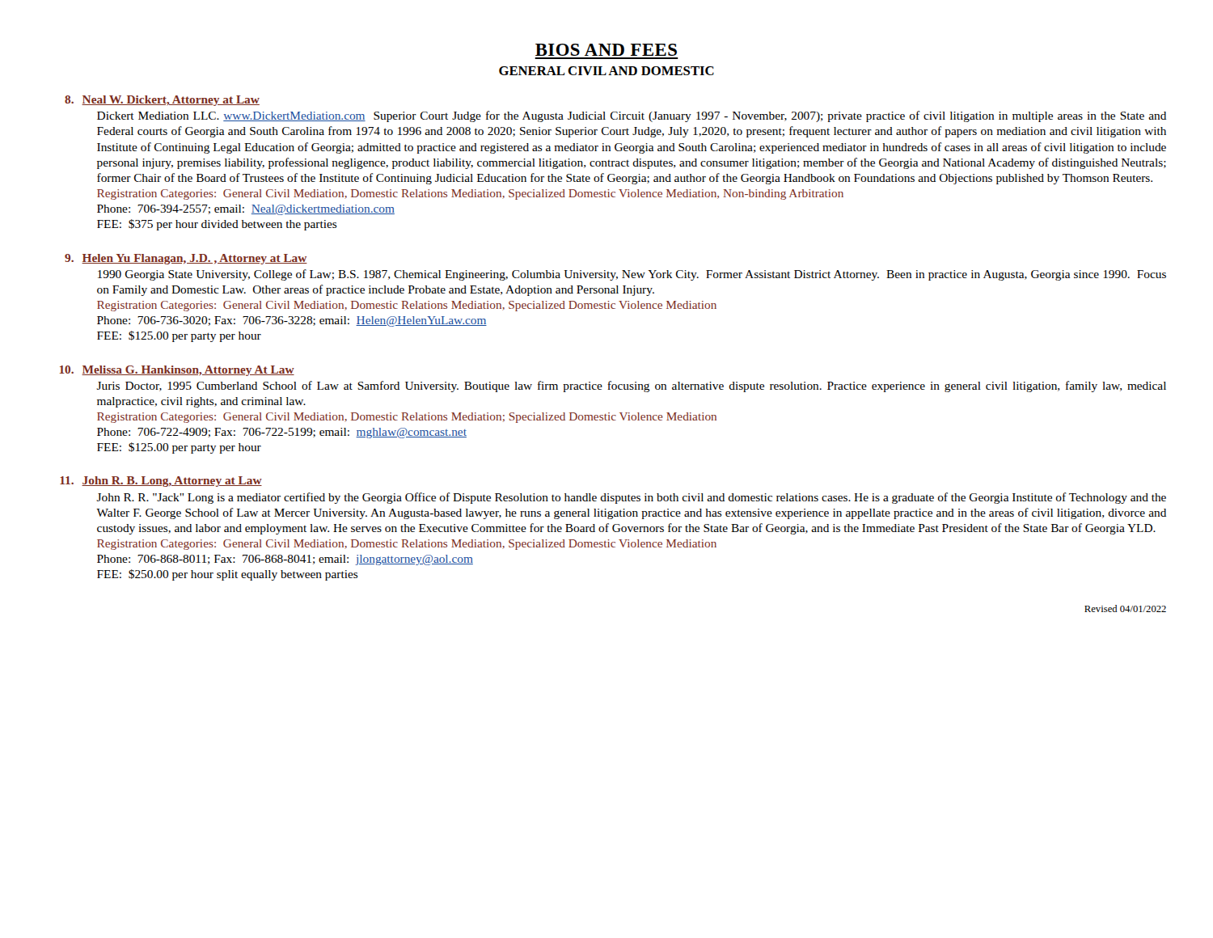BIOS AND FEES
GENERAL CIVIL AND DOMESTIC
8.
Neal W. Dickert, Attorney at Law
Dickert Mediation LLC. www.DickertMediation.com Superior Court Judge for the Augusta Judicial Circuit (January 1997 - November, 2007); private practice of civil litigation in multiple areas in the State and Federal courts of Georgia and South Carolina from 1974 to 1996 and 2008 to 2020; Senior Superior Court Judge, July 1,2020, to present; frequent lecturer and author of papers on mediation and civil litigation with Institute of Continuing Legal Education of Georgia; admitted to practice and registered as a mediator in Georgia and South Carolina; experienced mediator in hundreds of cases in all areas of civil litigation to include personal injury, premises liability, professional negligence, product liability, commercial litigation, contract disputes, and consumer litigation; member of the Georgia and National Academy of distinguished Neutrals; former Chair of the Board of Trustees of the Institute of Continuing Judicial Education for the State of Georgia; and author of the Georgia Handbook on Foundations and Objections published by Thomson Reuters.
Registration Categories: General Civil Mediation, Domestic Relations Mediation, Specialized Domestic Violence Mediation, Non-binding Arbitration
Phone: 706-394-2557; email: Neal@dickertmediation.com
FEE: $375 per hour divided between the parties
9.
Helen Yu Flanagan, J.D. , Attorney at Law
1990 Georgia State University, College of Law; B.S. 1987, Chemical Engineering, Columbia University, New York City. Former Assistant District Attorney. Been in practice in Augusta, Georgia since 1990. Focus on Family and Domestic Law. Other areas of practice include Probate and Estate, Adoption and Personal Injury.
Registration Categories: General Civil Mediation, Domestic Relations Mediation, Specialized Domestic Violence Mediation
Phone: 706-736-3020; Fax: 706-736-3228; email: Helen@HelenYuLaw.com
FEE: $125.00 per party per hour
10.
Melissa G. Hankinson, Attorney At Law
Juris Doctor, 1995 Cumberland School of Law at Samford University. Boutique law firm practice focusing on alternative dispute resolution. Practice experience in general civil litigation, family law, medical malpractice, civil rights, and criminal law.
Registration Categories: General Civil Mediation, Domestic Relations Mediation; Specialized Domestic Violence Mediation
Phone: 706-722-4909; Fax: 706-722-5199; email: mghlaw@comcast.net
FEE: $125.00 per party per hour
11.
John R. B. Long, Attorney at Law
John R. R. "Jack" Long is a mediator certified by the Georgia Office of Dispute Resolution to handle disputes in both civil and domestic relations cases. He is a graduate of the Georgia Institute of Technology and the Walter F. George School of Law at Mercer University. An Augusta-based lawyer, he runs a general litigation practice and has extensive experience in appellate practice and in the areas of civil litigation, divorce and custody issues, and labor and employment law. He serves on the Executive Committee for the Board of Governors for the State Bar of Georgia, and is the Immediate Past President of the State Bar of Georgia YLD.
Registration Categories: General Civil Mediation, Domestic Relations Mediation, Specialized Domestic Violence Mediation
Phone: 706-868-8011; Fax: 706-868-8041; email: jlongattorney@aol.com
FEE: $250.00 per hour split equally between parties
Revised 04/01/2022